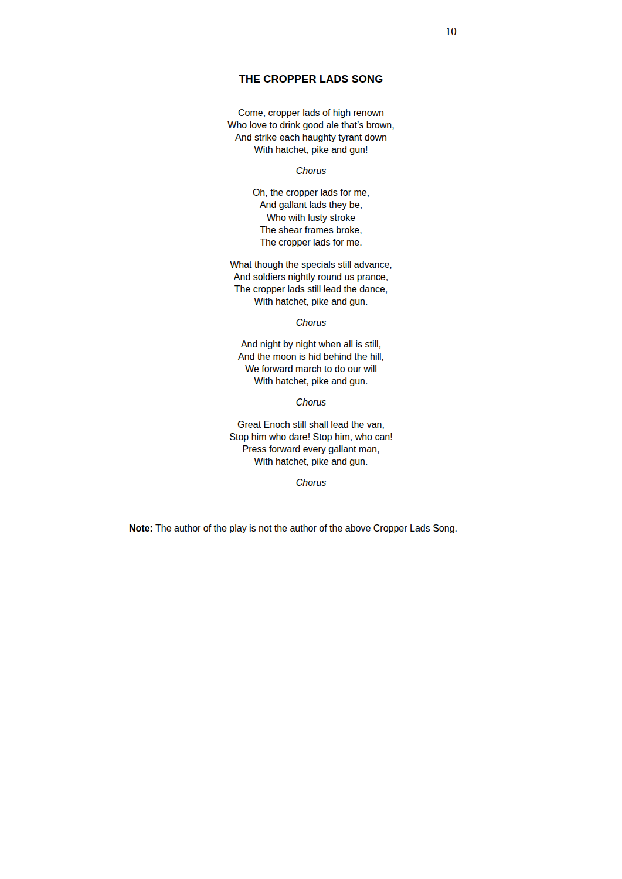10
THE CROPPER LADS SONG
Come, cropper lads of high renown
Who love to drink good ale that’s brown,
And strike each haughty tyrant down
With hatchet, pike and gun!
Chorus
Oh, the cropper lads for me,
And gallant lads they be,
Who with lusty stroke
The shear frames broke,
The cropper lads for me.
What though the specials still advance,
And soldiers nightly round us prance,
The cropper lads still lead the dance,
With hatchet, pike and gun.
Chorus
And night by night when all is still,
And the moon is hid behind the hill,
We forward march to do our will
With hatchet, pike and gun.
Chorus
Great Enoch still shall lead the van,
Stop him who dare! Stop him, who can!
Press forward every gallant man,
With hatchet, pike and gun.
Chorus
Note: The author of the play is not the author of the above Cropper Lads Song.